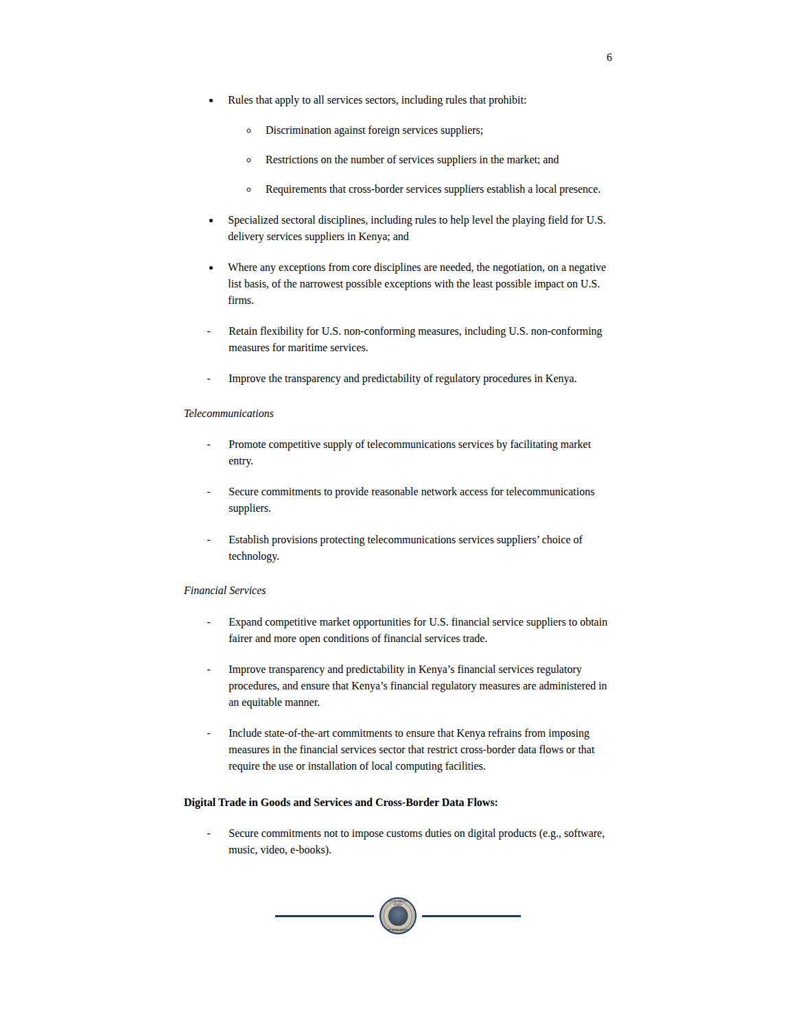6
Rules that apply to all services sectors, including rules that prohibit:
Discrimination against foreign services suppliers;
Restrictions on the number of services suppliers in the market; and
Requirements that cross-border services suppliers establish a local presence.
Specialized sectoral disciplines, including rules to help level the playing field for U.S. delivery services suppliers in Kenya; and
Where any exceptions from core disciplines are needed, the negotiation, on a negative list basis, of the narrowest possible exceptions with the least possible impact on U.S. firms.
Retain flexibility for U.S. non-conforming measures, including U.S. non-conforming measures for maritime services.
Improve the transparency and predictability of regulatory procedures in Kenya.
Telecommunications
Promote competitive supply of telecommunications services by facilitating market entry.
Secure commitments to provide reasonable network access for telecommunications suppliers.
Establish provisions protecting telecommunications services suppliers’ choice of technology.
Financial Services
Expand competitive market opportunities for U.S. financial service suppliers to obtain fairer and more open conditions of financial services trade.
Improve transparency and predictability in Kenya’s financial services regulatory procedures, and ensure that Kenya’s financial regulatory measures are administered in an equitable manner.
Include state-of-the-art commitments to ensure that Kenya refrains from imposing measures in the financial services sector that restrict cross-border data flows or that require the use or installation of local computing facilities.
Digital Trade in Goods and Services and Cross-Border Data Flows:
Secure commitments not to impose customs duties on digital products (e.g., software, music, video, e-books).
OFFICE OF THE UNITED STATES
TRADE REPRESENTATIVE